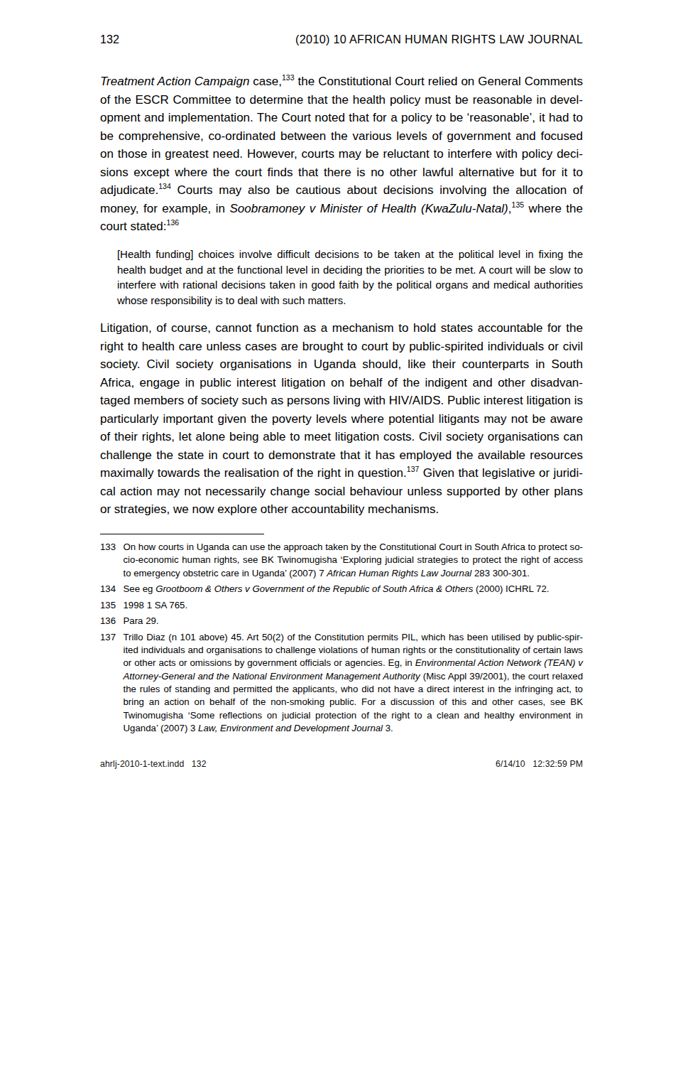132 (2010) 10 AFRICAN HUMAN RIGHTS LAW JOURNAL
Treatment Action Campaign case,133 the Constitutional Court relied on General Comments of the ESCR Committee to determine that the health policy must be reasonable in development and implementation. The Court noted that for a policy to be ‘reasonable’, it had to be comprehensive, co-ordinated between the various levels of government and focused on those in greatest need. However, courts may be reluctant to interfere with policy decisions except where the court finds that there is no other lawful alternative but for it to adjudicate.134 Courts may also be cautious about decisions involving the allocation of money, for example, in Soobramoney v Minister of Health (KwaZulu-Natal),135 where the court stated:136
[Health funding] choices involve difficult decisions to be taken at the political level in fixing the health budget and at the functional level in deciding the priorities to be met. A court will be slow to interfere with rational decisions taken in good faith by the political organs and medical authorities whose responsibility is to deal with such matters.
Litigation, of course, cannot function as a mechanism to hold states accountable for the right to health care unless cases are brought to court by public-spirited individuals or civil society. Civil society organisations in Uganda should, like their counterparts in South Africa, engage in public interest litigation on behalf of the indigent and other disadvantaged members of society such as persons living with HIV/AIDS. Public interest litigation is particularly important given the poverty levels where potential litigants may not be aware of their rights, let alone being able to meet litigation costs. Civil society organisations can challenge the state in court to demonstrate that it has employed the available resources maximally towards the realisation of the right in question.137 Given that legislative or juridical action may not necessarily change social behaviour unless supported by other plans or strategies, we now explore other accountability mechanisms.
133 On how courts in Uganda can use the approach taken by the Constitutional Court in South Africa to protect socio-economic human rights, see BK Twinomugisha ‘Exploring judicial strategies to protect the right of access to emergency obstetric care in Uganda’ (2007) 7 African Human Rights Law Journal 283 300-301.
134 See eg Grootboom & Others v Government of the Republic of South Africa & Others (2000) ICHRL 72.
1351998 1 SA 765.
136 Para 29.
137 Trillo Diaz (n 101 above) 45. Art 50(2) of the Constitution permits PIL, which has been utilised by public-spirited individuals and organisations to challenge violations of human rights or the constitutionality of certain laws or other acts or omissions by government officials or agencies. Eg, in Environmental Action Network (TEAN) v Attorney-General and the National Environment Management Authority (Misc Appl 39/2001), the court relaxed the rules of standing and permitted the applicants, who did not have a direct interest in the infringing act, to bring an action on behalf of the non-smoking public. For a discussion of this and other cases, see BK Twinomugisha ‘Some reflections on judicial protection of the right to a clean and healthy environment in Uganda’ (2007) 3 Law, Environment and Development Journal 3.
ahrlj-2010-1-text.indd 132 6/14/10 12:32:59 PM